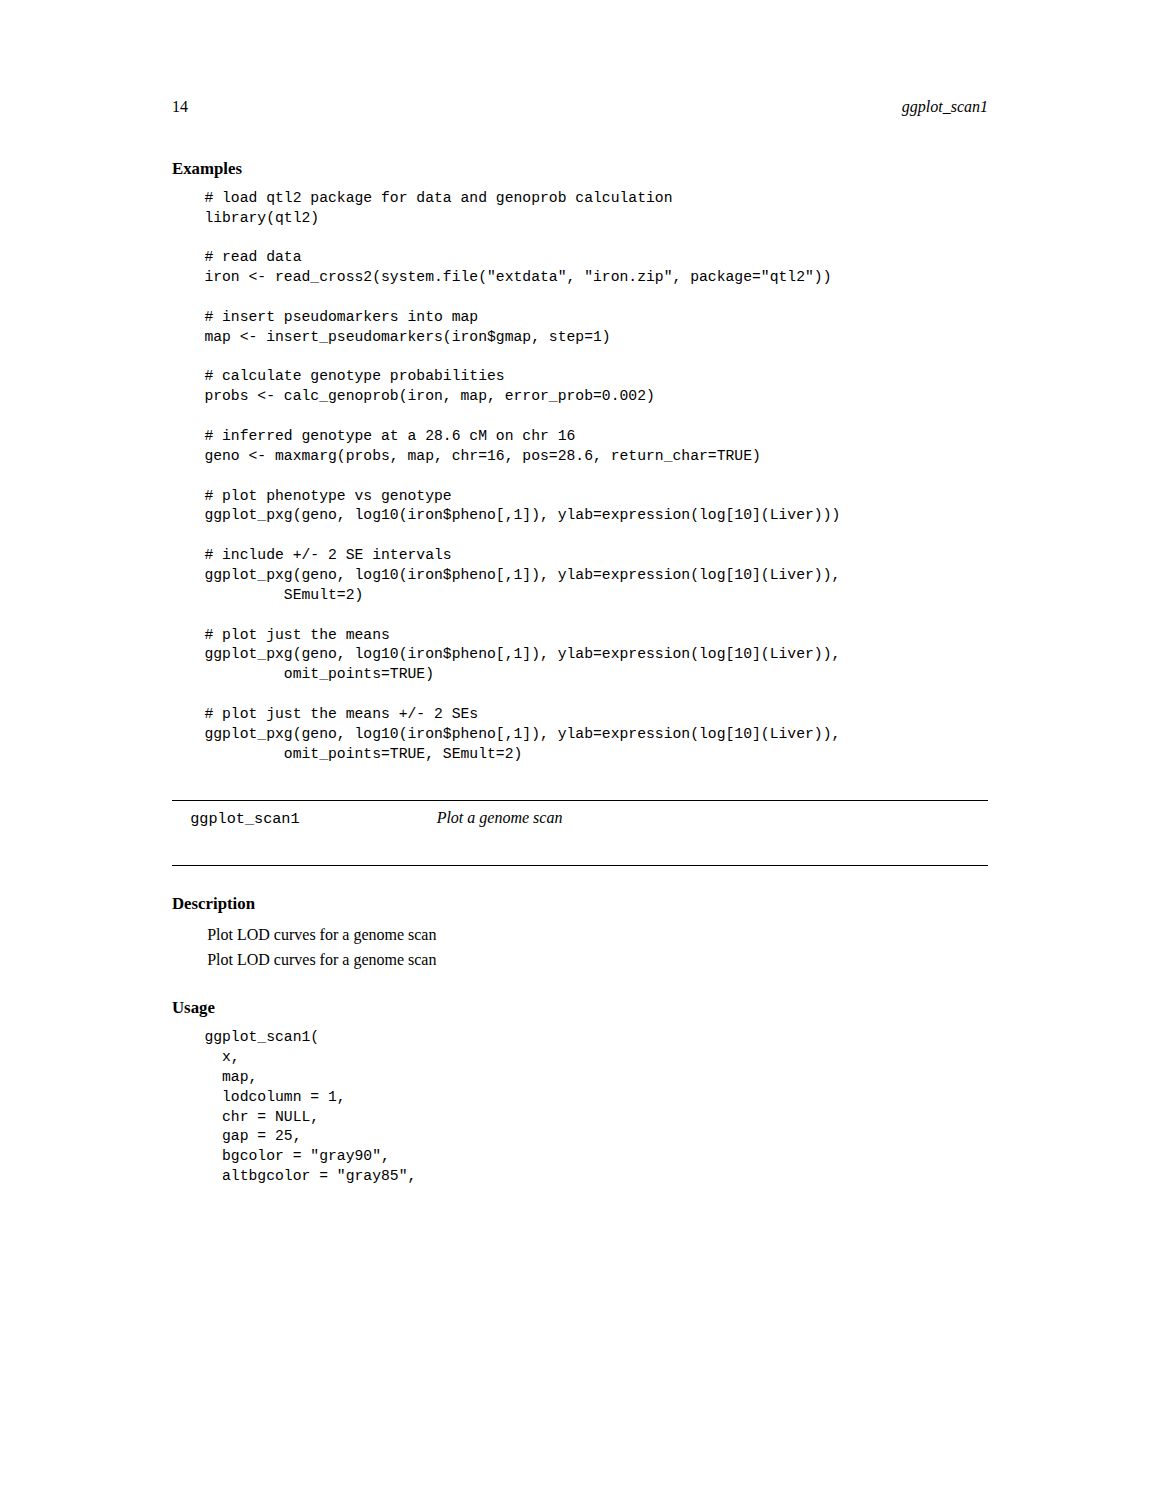14 ggplot_scan1
Examples
# load qtl2 package for data and genoprob calculation
library(qtl2)

# read data
iron <- read_cross2(system.file("extdata", "iron.zip", package="qtl2"))

# insert pseudomarkers into map
map <- insert_pseudomarkers(iron$gmap, step=1)

# calculate genotype probabilities
probs <- calc_genoprob(iron, map, error_prob=0.002)

# inferred genotype at a 28.6 cM on chr 16
geno <- maxmarg(probs, map, chr=16, pos=28.6, return_char=TRUE)

# plot phenotype vs genotype
ggplot_pxg(geno, log10(iron$pheno[,1]), ylab=expression(log[10](Liver)))

# include +/- 2 SE intervals
ggplot_pxg(geno, log10(iron$pheno[,1]), ylab=expression(log[10](Liver)),
         SEmult=2)

# plot just the means
ggplot_pxg(geno, log10(iron$pheno[,1]), ylab=expression(log[10](Liver)),
         omit_points=TRUE)

# plot just the means +/- 2 SEs
ggplot_pxg(geno, log10(iron$pheno[,1]), ylab=expression(log[10](Liver)),
         omit_points=TRUE, SEmult=2)
ggplot_scan1 Plot a genome scan
Description
Plot LOD curves for a genome scan
Plot LOD curves for a genome scan
Usage
ggplot_scan1(
  x,
  map,
  lodcolumn = 1,
  chr = NULL,
  gap = 25,
  bgcolor = "gray90",
  altbgcolor = "gray85",